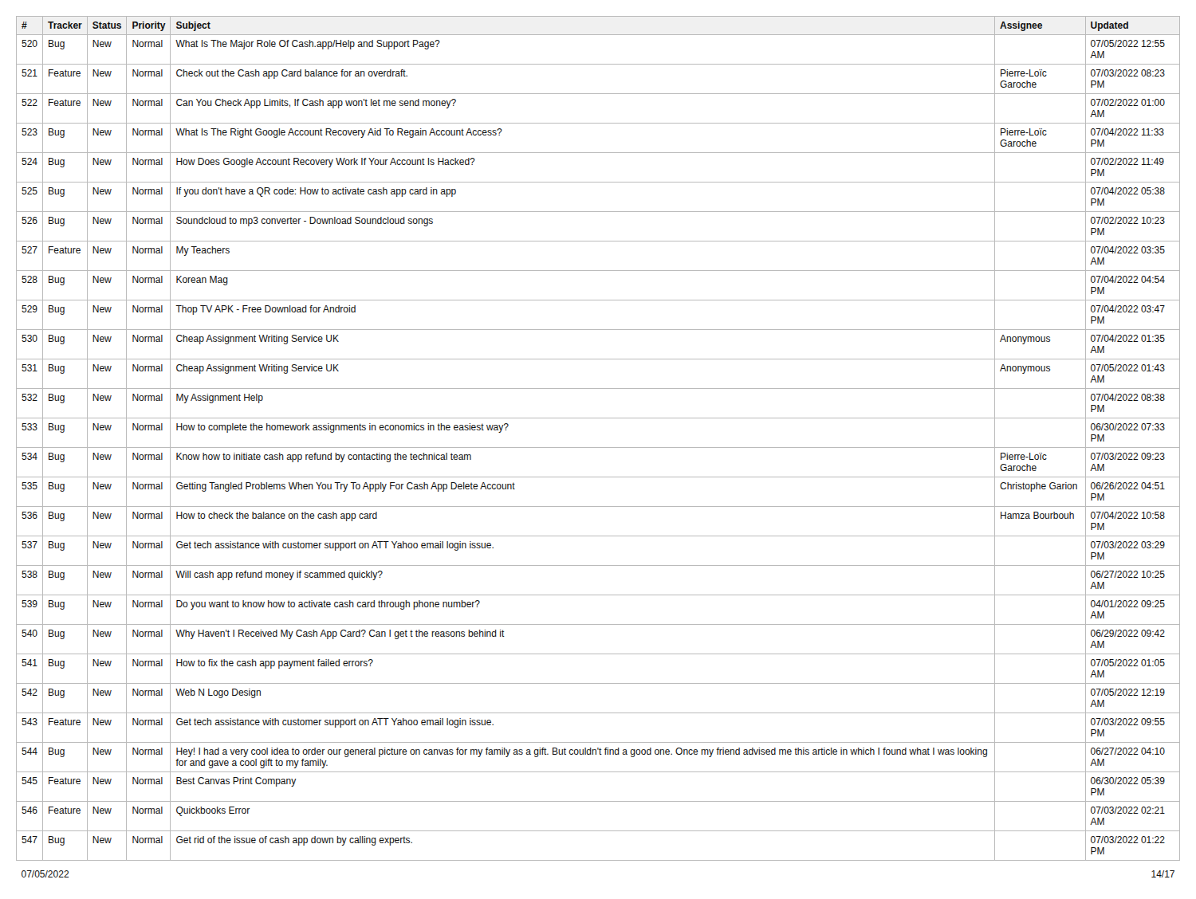| # | Tracker | Status | Priority | Subject | Assignee | Updated |
| --- | --- | --- | --- | --- | --- | --- |
| 520 | Bug | New | Normal | What Is The Major Role Of Cash.app/Help and Support Page? | | 07/05/2022 12:55 AM |
| 521 | Feature | New | Normal | Check out the Cash app Card balance for an overdraft. | Pierre-Loïc Garoche | 07/03/2022 08:23 PM |
| 522 | Feature | New | Normal | Can You Check App Limits, If Cash app won't let me send money? | | 07/02/2022 01:00 AM |
| 523 | Bug | New | Normal | What Is The Right Google Account Recovery Aid To Regain Account Access? | Pierre-Loïc Garoche | 07/04/2022 11:33 PM |
| 524 | Bug | New | Normal | How Does Google Account Recovery Work If Your Account Is Hacked? | | 07/02/2022 11:49 PM |
| 525 | Bug | New | Normal | If you don't have a QR code: How to activate cash app card in app | | 07/04/2022 05:38 PM |
| 526 | Bug | New | Normal | Soundcloud to mp3 converter - Download Soundcloud songs | | 07/02/2022 10:23 PM |
| 527 | Feature | New | Normal | My Teachers | | 07/04/2022 03:35 AM |
| 528 | Bug | New | Normal | Korean Mag | | 07/04/2022 04:54 PM |
| 529 | Bug | New | Normal | Thop TV APK - Free Download for Android | | 07/04/2022 03:47 PM |
| 530 | Bug | New | Normal | Cheap Assignment Writing Service UK | Anonymous | 07/04/2022 01:35 AM |
| 531 | Bug | New | Normal | Cheap Assignment Writing Service UK | Anonymous | 07/05/2022 01:43 AM |
| 532 | Bug | New | Normal | My Assignment Help | | 07/04/2022 08:38 PM |
| 533 | Bug | New | Normal | How to complete the homework assignments in economics in the easiest way? | | 06/30/2022 07:33 PM |
| 534 | Bug | New | Normal | Know how to initiate cash app refund by contacting the technical team | Pierre-Loïc Garoche | 07/03/2022 09:23 AM |
| 535 | Bug | New | Normal | Getting Tangled Problems When You Try To Apply For Cash App Delete Account | Christophe Garion | 06/26/2022 04:51 PM |
| 536 | Bug | New | Normal | How to check the balance on the cash app card | Hamza Bourbouh | 07/04/2022 10:58 PM |
| 537 | Bug | New | Normal | Get tech assistance with customer support on ATT Yahoo email login issue. | | 07/03/2022 03:29 PM |
| 538 | Bug | New | Normal | Will cash app refund money if scammed quickly? | | 06/27/2022 10:25 AM |
| 539 | Bug | New | Normal | Do you want to know how to activate cash card through phone number? | | 04/01/2022 09:25 AM |
| 540 | Bug | New | Normal | Why Haven't I Received My Cash App Card? Can I get t the reasons behind it | | 06/29/2022 09:42 AM |
| 541 | Bug | New | Normal | How to fix the cash app payment failed errors? | | 07/05/2022 01:05 AM |
| 542 | Bug | New | Normal | Web N Logo Design | | 07/05/2022 12:19 AM |
| 543 | Feature | New | Normal | Get tech assistance with customer support on ATT Yahoo email login issue. | | 07/03/2022 09:55 PM |
| 544 | Bug | New | Normal | Hey! I had a very cool idea to order our general picture on canvas for my family as a gift. But couldn't find a good one. Once my friend advised me this article in which I found what I was looking for and gave a cool gift to my family. | | 06/27/2022 04:10 AM |
| 545 | Feature | New | Normal | Best Canvas Print Company | | 06/30/2022 05:39 PM |
| 546 | Feature | New | Normal | Quickbooks Error | | 07/03/2022 02:21 AM |
| 547 | Bug | New | Normal | Get rid of the issue of cash app down by calling experts. | | 07/03/2022 01:22 PM |
| 07/05/2022 | | 14/17 |